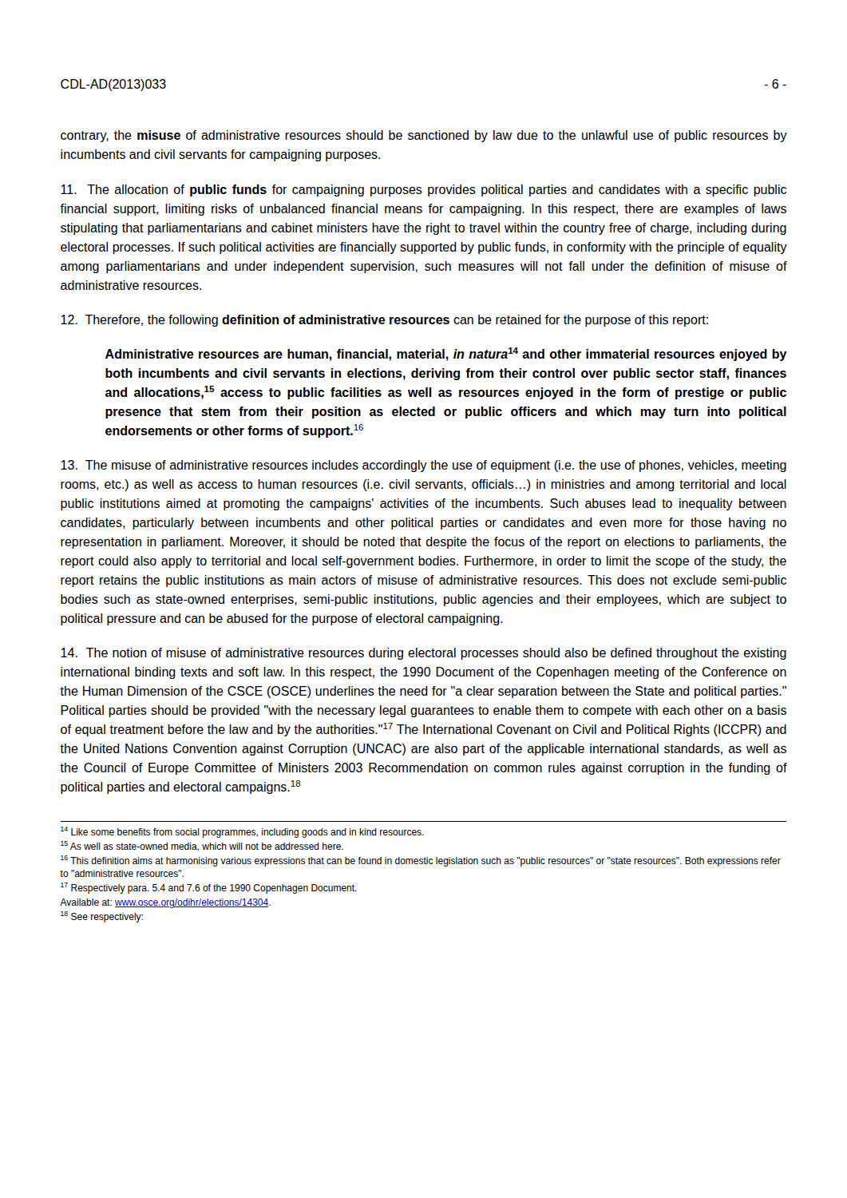CDL-AD(2013)033 - 6 -
contrary, the misuse of administrative resources should be sanctioned by law due to the unlawful use of public resources by incumbents and civil servants for campaigning purposes.
11. The allocation of public funds for campaigning purposes provides political parties and candidates with a specific public financial support, limiting risks of unbalanced financial means for campaigning. In this respect, there are examples of laws stipulating that parliamentarians and cabinet ministers have the right to travel within the country free of charge, including during electoral processes. If such political activities are financially supported by public funds, in conformity with the principle of equality among parliamentarians and under independent supervision, such measures will not fall under the definition of misuse of administrative resources.
12. Therefore, the following definition of administrative resources can be retained for the purpose of this report:
Administrative resources are human, financial, material, in natura14 and other immaterial resources enjoyed by both incumbents and civil servants in elections, deriving from their control over public sector staff, finances and allocations,15 access to public facilities as well as resources enjoyed in the form of prestige or public presence that stem from their position as elected or public officers and which may turn into political endorsements or other forms of support.16
13. The misuse of administrative resources includes accordingly the use of equipment (i.e. the use of phones, vehicles, meeting rooms, etc.) as well as access to human resources (i.e. civil servants, officials…) in ministries and among territorial and local public institutions aimed at promoting the campaigns' activities of the incumbents. Such abuses lead to inequality between candidates, particularly between incumbents and other political parties or candidates and even more for those having no representation in parliament. Moreover, it should be noted that despite the focus of the report on elections to parliaments, the report could also apply to territorial and local self-government bodies. Furthermore, in order to limit the scope of the study, the report retains the public institutions as main actors of misuse of administrative resources. This does not exclude semi-public bodies such as state-owned enterprises, semi-public institutions, public agencies and their employees, which are subject to political pressure and can be abused for the purpose of electoral campaigning.
14. The notion of misuse of administrative resources during electoral processes should also be defined throughout the existing international binding texts and soft law. In this respect, the 1990 Document of the Copenhagen meeting of the Conference on the Human Dimension of the CSCE (OSCE) underlines the need for "a clear separation between the State and political parties." Political parties should be provided "with the necessary legal guarantees to enable them to compete with each other on a basis of equal treatment before the law and by the authorities."17 The International Covenant on Civil and Political Rights (ICCPR) and the United Nations Convention against Corruption (UNCAC) are also part of the applicable international standards, as well as the Council of Europe Committee of Ministers 2003 Recommendation on common rules against corruption in the funding of political parties and electoral campaigns.18
14 Like some benefits from social programmes, including goods and in kind resources.
15 As well as state-owned media, which will not be addressed here.
16 This definition aims at harmonising various expressions that can be found in domestic legislation such as "public resources" or "state resources". Both expressions refer to "administrative resources".
17 Respectively para. 5.4 and 7.6 of the 1990 Copenhagen Document.
Available at: www.osce.org/odihr/elections/14304.
18 See respectively: